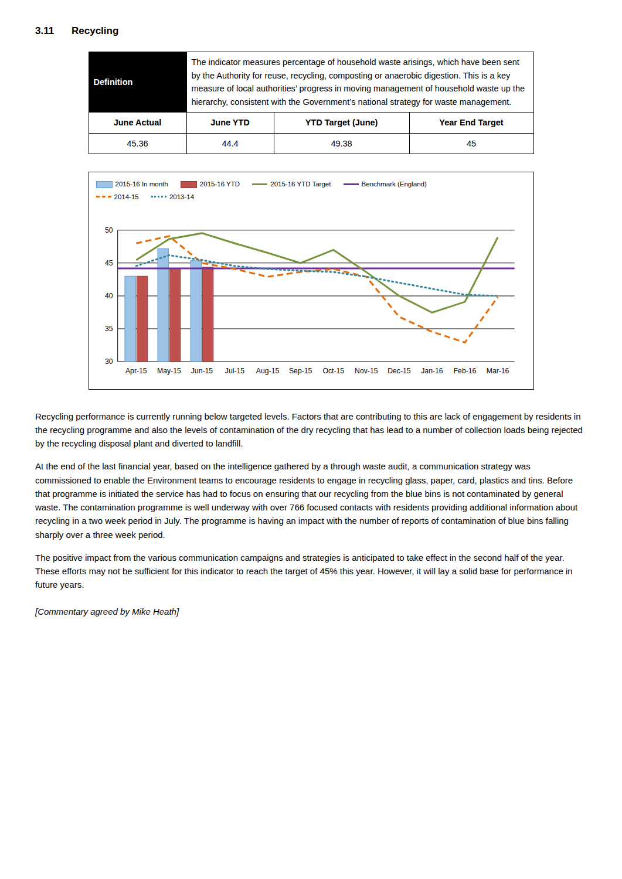3.11 Recycling
| Definition | The indicator measures percentage of household waste arisings, which have been sent by the Authority for reuse, recycling, composting or anaerobic digestion. This is a key measure of local authorities’ progress in moving management of household waste up the hierarchy, consistent with the Government’s national strategy for waste management. |
| June Actual | June YTD | YTD Target (June) | Year End Target |
| 45.36 | 44.4 | 49.38 | 45 |
2015-16 In month 2015-16 YTD 2015-16 YTD Target Benchmark (England)
2014-15 2013-14
50 45 40 35 30 Apr-15 May-15 Jun-15 Jul-15 Aug-15 Sep-15 Oct-15 Nov-15 Dec-15 Jan-16 Feb-16 Mar-16
Recycling performance is currently running below targeted levels. Factors that are contributing to this are lack of engagement by residents in the recycling programme and also the levels of contamination of the dry recycling that has lead to a number of collection loads being rejected by the recycling disposal plant and diverted to landfill.
At the end of the last financial year, based on the intelligence gathered by a through waste audit, a communication strategy was commissioned to enable the Environment teams to encourage residents to engage in recycling glass, paper, card, plastics and tins. Before that programme is initiated the service has had to focus on ensuring that our recycling from the blue bins is not contaminated by general waste. The contamination programme is well underway with over 766 focused contacts with residents providing additional information about recycling in a two week period in July. The programme is having an impact with the number of reports of contamination of blue bins falling sharply over a three week period.
The positive impact from the various communication campaigns and strategies is anticipated to take effect in the second half of the year. These efforts may not be sufficient for this indicator to reach the target of 45% this year. However, it will lay a solid base for performance in future years.
[Commentary agreed by Mike Heath]